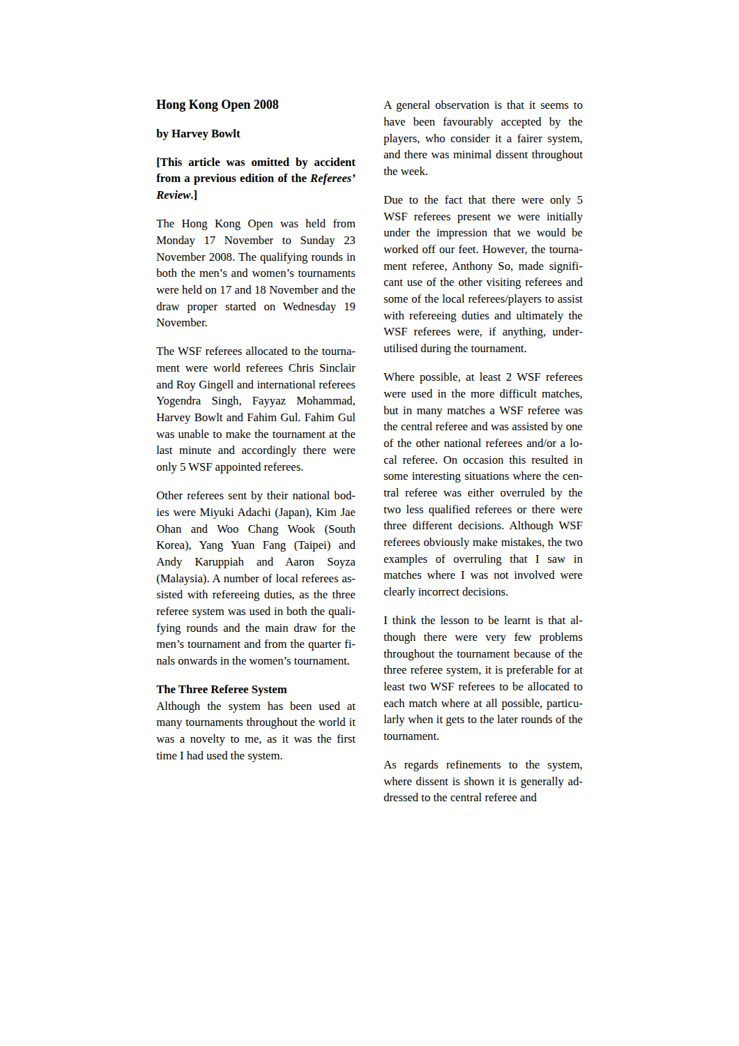Hong Kong Open 2008
by Harvey Bowlt
[This article was omitted by accident from a previous edition of the Referees’ Review.]
The Hong Kong Open was held from Monday 17 November to Sunday 23 November 2008. The qualifying rounds in both the men’s and women’s tournaments were held on 17 and 18 November and the draw proper started on Wednesday 19 November.
The WSF referees allocated to the tournament were world referees Chris Sinclair and Roy Gingell and international referees Yogendra Singh, Fayyaz Mohammad, Harvey Bowlt and Fahim Gul. Fahim Gul was unable to make the tournament at the last minute and accordingly there were only 5 WSF appointed referees.
Other referees sent by their national bodies were Miyuki Adachi (Japan), Kim Jae Ohan and Woo Chang Wook (South Korea), Yang Yuan Fang (Taipei) and Andy Karuppiah and Aaron Soyza (Malaysia). A number of local referees assisted with refereeing duties, as the three referee system was used in both the qualifying rounds and the main draw for the men’s tournament and from the quarter finals onwards in the women’s tournament.
The Three Referee System
Although the system has been used at many tournaments throughout the world it was a novelty to me, as it was the first time I had used the system.
A general observation is that it seems to have been favourably accepted by the players, who consider it a fairer system, and there was minimal dissent throughout the week.
Due to the fact that there were only 5 WSF referees present we were initially under the impression that we would be worked off our feet. However, the tournament referee, Anthony So, made significant use of the other visiting referees and some of the local referees/players to assist with refereeing duties and ultimately the WSF referees were, if anything, underutilised during the tournament.
Where possible, at least 2 WSF referees were used in the more difficult matches, but in many matches a WSF referee was the central referee and was assisted by one of the other national referees and/or a local referee. On occasion this resulted in some interesting situations where the central referee was either overruled by the two less qualified referees or there were three different decisions. Although WSF referees obviously make mistakes, the two examples of overruling that I saw in matches where I was not involved were clearly incorrect decisions.
I think the lesson to be learnt is that although there were very few problems throughout the tournament because of the three referee system, it is preferable for at least two WSF referees to be allocated to each match where at all possible, particularly when it gets to the later rounds of the tournament.
As regards refinements to the system, where dissent is shown it is generally addressed to the central referee and